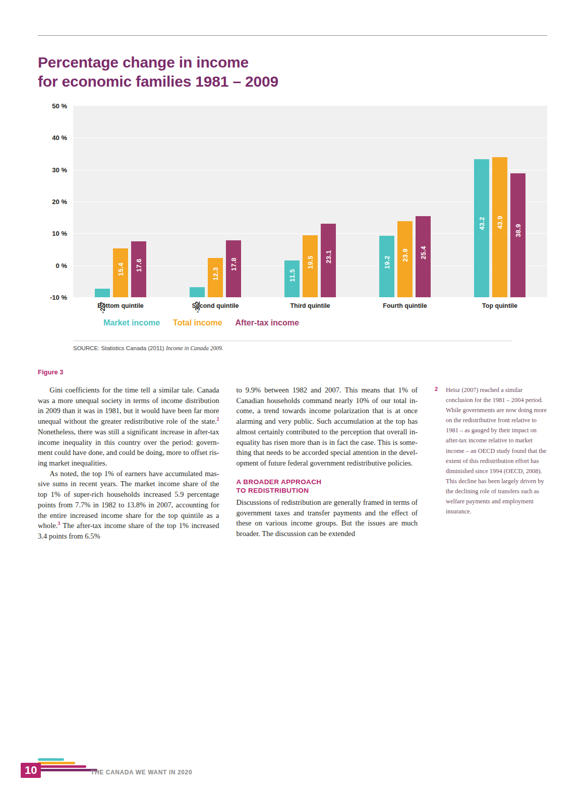Percentage change in income
for economic families 1981 – 2009
50 % 40 % 30 % 20 % 10 % 0 % -10 %
-2.7
15.4
17.6
-3.2
12.3
17.8
11.5
19.5
23.1
19.2
23.9
25.4
43.2
43.9
38.9
Bottom quintile
Second quintile
Third quintile
Fourth quintile
Top quintile
Market income Total income After-tax income
SOURCE: Statistics Canada (2011) Income in Canada 2009.
Figure 3
Gini coefficients for the time tell a similar tale. Canada was a more unequal society in terms of income distribution in 2009 than it was in 1981, but it would have been far more unequal without the greater redistributive role of the state.2 Nonetheless, there was still a significant increase in after-tax income inequality in this country over the period: government could have done, and could be doing, more to offset rising market inequalities.
As noted, the top 1% of earners have accumulated massive sums in recent years. The market income share of the top 1% of super-rich households increased 5.9 percentage points from 7.7% in 1982 to 13.8% in 2007, accounting for the entire increased income share for the top quintile as a whole.3 The after-tax income share of the top 1% increased 3.4 points from 6.5%
to 9.9% between 1982 and 2007. This means that 1% of Canadian households command nearly 10% of our total income, a trend towards income polarization that is at once alarming and very public. Such accumulation at the top has almost certainly contributed to the perception that overall inequality has risen more than is in fact the case. This is something that needs to be accorded special attention in the development of future federal government redistributive policies.
A broader approach
to redistribution
Discussions of redistribution are generally framed in terms of government taxes and transfer payments and the effect of these on various income groups. But the issues are much broader. The discussion can be extended
2 Heisz (2007) reached a similar conclusion for the 1981 – 2004 period. While governments are now doing more on the redistributive front relative to 1981 – as gauged by their impact on after-tax income relative to market income – an OECD study found that the extent of this redistribution effort has diminished since 1994 (OECD, 2008). This decline has been largely driven by the declining role of transfers such as welfare payments and employment insurance.
10
The Canada We Want in 2020